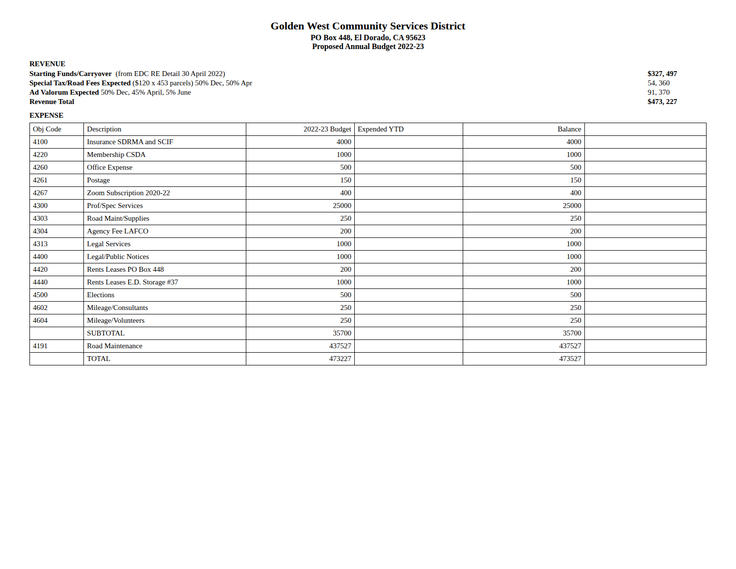Golden West Community Services District
PO Box 448, El Dorado, CA 95623
Proposed Annual Budget 2022-23
REVENUE
| Starting Funds/Carryover (from EDC RE Detail 30 April 2022) | $327, 497 |
| Special Tax/Road Fees Expected ($120 x 453 parcels) 50% Dec, 50% Apr | 54, 360 |
| Ad Valorum Expected 50% Dec, 45% April, 5% June | 91, 370 |
| Revenue Total | $473, 227 |
EXPENSE
| Obj Code | Description | 2022-23 Budget | Expended YTD | Balance | |
| --- | --- | --- | --- | --- | --- |
| 4100 | Insurance SDRMA and SCIF | 4000 | | 4000 | |
| 4220 | Membership CSDA | 1000 | | 1000 | |
| 4260 | Office Expense | 500 | | 500 | |
| 4261 | Postage | 150 | | 150 | |
| 4267 | Zoom Subscription 2020-22 | 400 | | 400 | |
| 4300 | Prof/Spec Services | 25000 | | 25000 | |
| 4303 | Road Maint/Supplies | 250 | | 250 | |
| 4304 | Agency Fee LAFCO | 200 | | 200 | |
| 4313 | Legal Services | 1000 | | 1000 | |
| 4400 | Legal/Public Notices | 1000 | | 1000 | |
| 4420 | Rents Leases PO Box 448 | 200 | | 200 | |
| 4440 | Rents Leases E.D. Storage #37 | 1000 | | 1000 | |
| 4500 | Elections | 500 | | 500 | |
| 4602 | Mileage/Consultants | 250 | | 250 | |
| 4604 | Mileage/Volunteers | 250 | | 250 | |
| | SUBTOTAL | 35700 | | 35700 | |
| 4191 | Road Maintenance | 437527 | | 437527 | |
| | TOTAL | 473227 | | 473527 | |